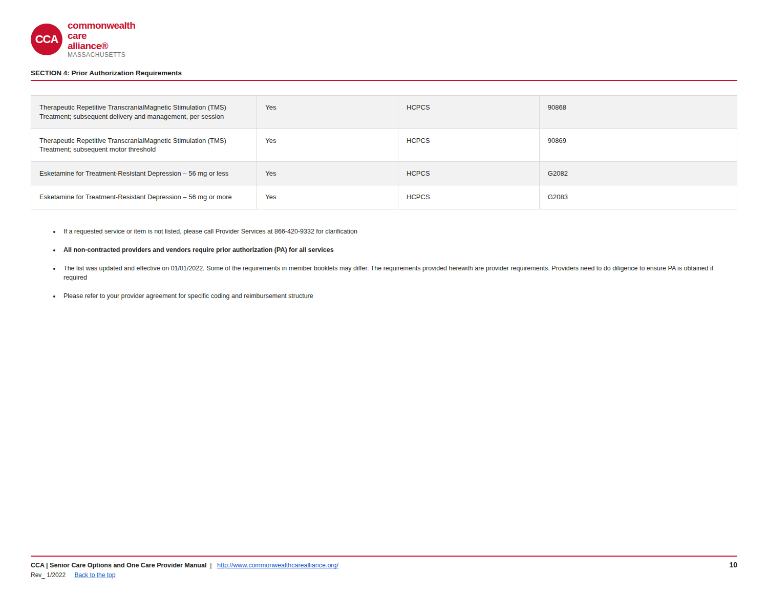CCA
commonwealth care alliance® MASSACHUSETTS
SECTION 4: Prior Authorization Requirements
| Therapeutic Repetitive TranscranialMagnetic Stimulation (TMS) Treatment; subsequent delivery and management, per session | Yes | HCPCS | 90868 |
| Therapeutic Repetitive TranscranialMagnetic Stimulation (TMS) Treatment; subsequent motor threshold | Yes | HCPCS | 90869 |
| Esketamine for Treatment-Resistant Depression – 56 mg or less | Yes | HCPCS | G2082 |
| Esketamine for Treatment-Resistant Depression – 56 mg or more | Yes | HCPCS | G2083 |
If a requested service or item is not listed, please call Provider Services at 866-420-9332 for clarification
All non-contracted providers and vendors require prior authorization (PA) for all services
The list was updated and effective on 01/01/2022. Some of the requirements in member booklets may differ. The requirements provided herewith are provider requirements. Providers need to do diligence to ensure PA is obtained if required
Please refer to your provider agreement for specific coding and reimbursement structure
CCA | Senior Care Options and One Care Provider Manual | http://www.commonwealthcarealliance.org/
Rev_ 1/2022 Back to the top
10